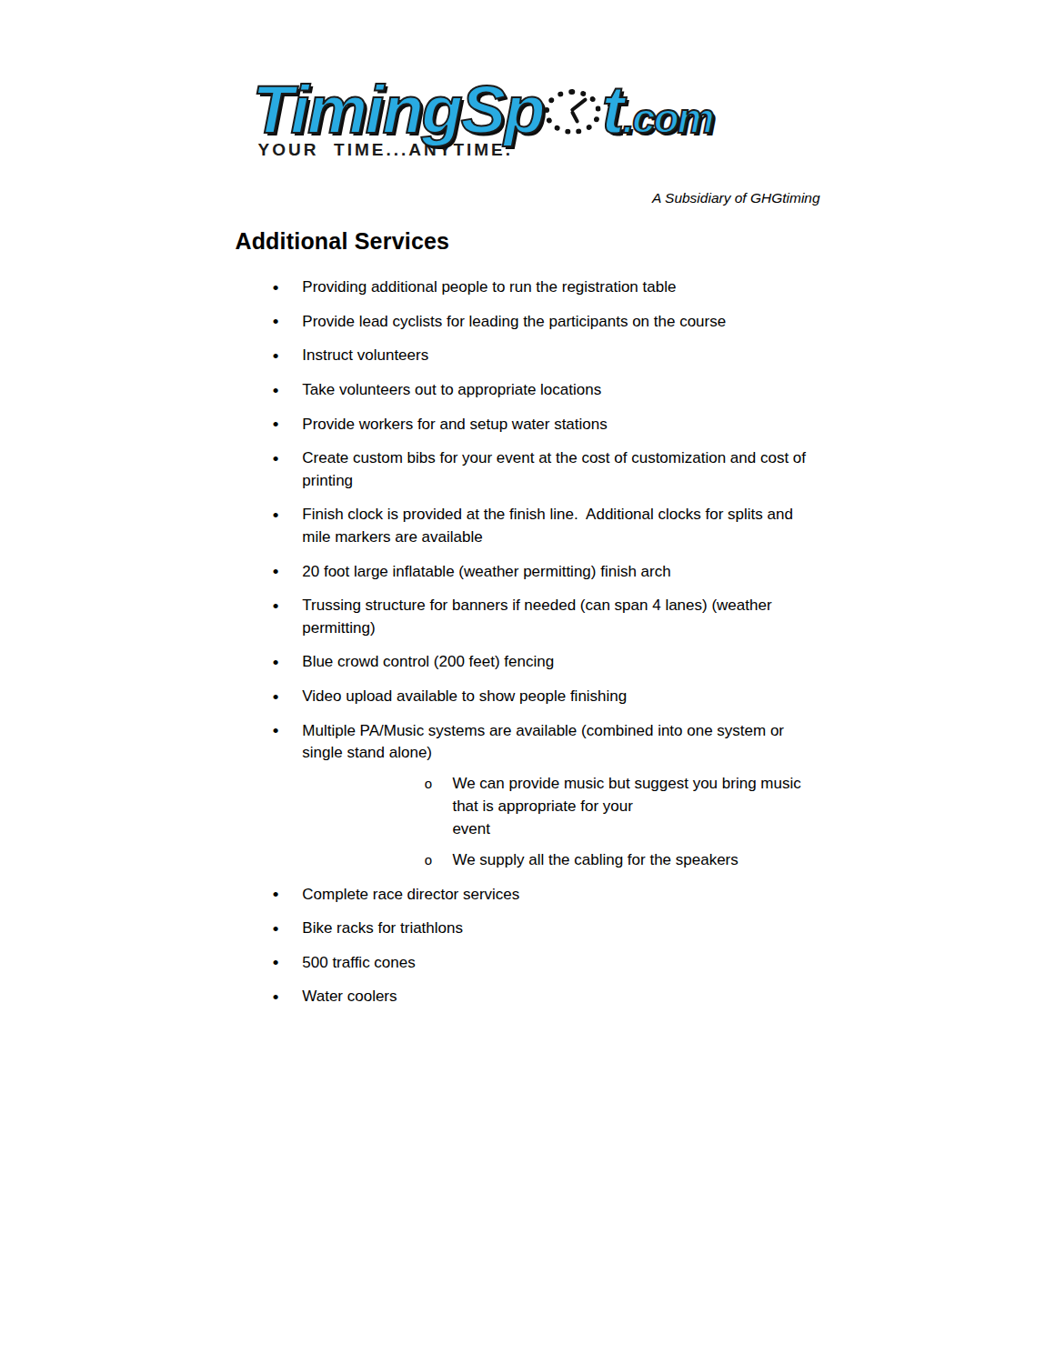TimingSp t.com
YOUR TIME...ANYTIME.
A Subsidiary of GHGtiming
Additional Services
Providing additional people to run the registration table
Provide lead cyclists for leading the participants on the course
Instruct volunteers
Take volunteers out to appropriate locations
Provide workers for and setup water stations
Create custom bibs for your event at the cost of customization and cost of printing
Finish clock is provided at the finish line. Additional clocks for splits and mile markers are available
20 foot large inflatable (weather permitting) finish arch
Trussing structure for banners if needed (can span 4 lanes) (weather permitting)
Blue crowd control (200 feet) fencing
Video upload available to show people finishing
Multiple PA/Music systems are available (combined into one system or single stand alone)
We can provide music but suggest you bring music that is appropriate for your event
We supply all the cabling for the speakers
Complete race director services
Bike racks for triathlons
500 traffic cones
Water coolers